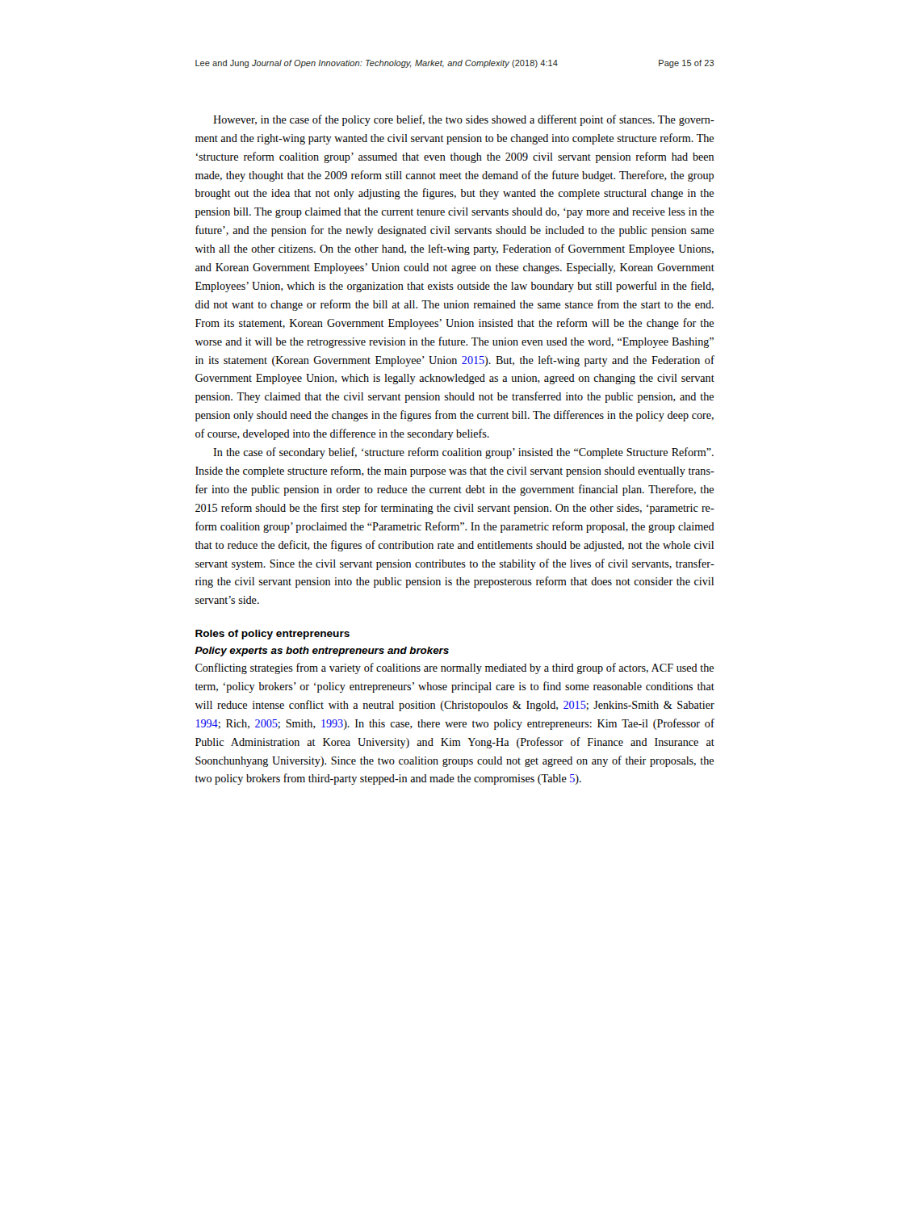Lee and Jung Journal of Open Innovation: Technology, Market, and Complexity (2018) 4:14
Page 15 of 23
However, in the case of the policy core belief, the two sides showed a different point of stances. The government and the right-wing party wanted the civil servant pension to be changed into complete structure reform. The ‘structure reform coalition group’ assumed that even though the 2009 civil servant pension reform had been made, they thought that the 2009 reform still cannot meet the demand of the future budget. Therefore, the group brought out the idea that not only adjusting the figures, but they wanted the complete structural change in the pension bill. The group claimed that the current tenure civil servants should do, ‘pay more and receive less in the future’, and the pension for the newly designated civil servants should be included to the public pension same with all the other citizens. On the other hand, the left-wing party, Federation of Government Employee Unions, and Korean Government Employees’ Union could not agree on these changes. Especially, Korean Government Employees’ Union, which is the organization that exists outside the law boundary but still powerful in the field, did not want to change or reform the bill at all. The union remained the same stance from the start to the end. From its statement, Korean Government Employees’ Union insisted that the reform will be the change for the worse and it will be the retrogressive revision in the future. The union even used the word, “Employee Bashing” in its statement (Korean Government Employee’ Union 2015). But, the left-wing party and the Federation of Government Employee Union, which is legally acknowledged as a union, agreed on changing the civil servant pension. They claimed that the civil servant pension should not be transferred into the public pension, and the pension only should need the changes in the figures from the current bill. The differences in the policy deep core, of course, developed into the difference in the secondary beliefs.
In the case of secondary belief, ‘structure reform coalition group’ insisted the “Complete Structure Reform”. Inside the complete structure reform, the main purpose was that the civil servant pension should eventually transfer into the public pension in order to reduce the current debt in the government financial plan. Therefore, the 2015 reform should be the first step for terminating the civil servant pension. On the other sides, ‘parametric reform coalition group’ proclaimed the “Parametric Reform”. In the parametric reform proposal, the group claimed that to reduce the deficit, the figures of contribution rate and entitlements should be adjusted, not the whole civil servant system. Since the civil servant pension contributes to the stability of the lives of civil servants, transferring the civil servant pension into the public pension is the preposterous reform that does not consider the civil servant’s side.
Roles of policy entrepreneurs
Policy experts as both entrepreneurs and brokers
Conflicting strategies from a variety of coalitions are normally mediated by a third group of actors, ACF used the term, ‘policy brokers’ or ‘policy entrepreneurs’ whose principal care is to find some reasonable conditions that will reduce intense conflict with a neutral position (Christopoulos & Ingold, 2015; Jenkins-Smith & Sabatier 1994; Rich, 2005; Smith, 1993). In this case, there were two policy entrepreneurs: Kim Tae-il (Professor of Public Administration at Korea University) and Kim Yong-Ha (Professor of Finance and Insurance at Soonchunhyang University). Since the two coalition groups could not get agreed on any of their proposals, the two policy brokers from third-party stepped-in and made the compromises (Table 5).